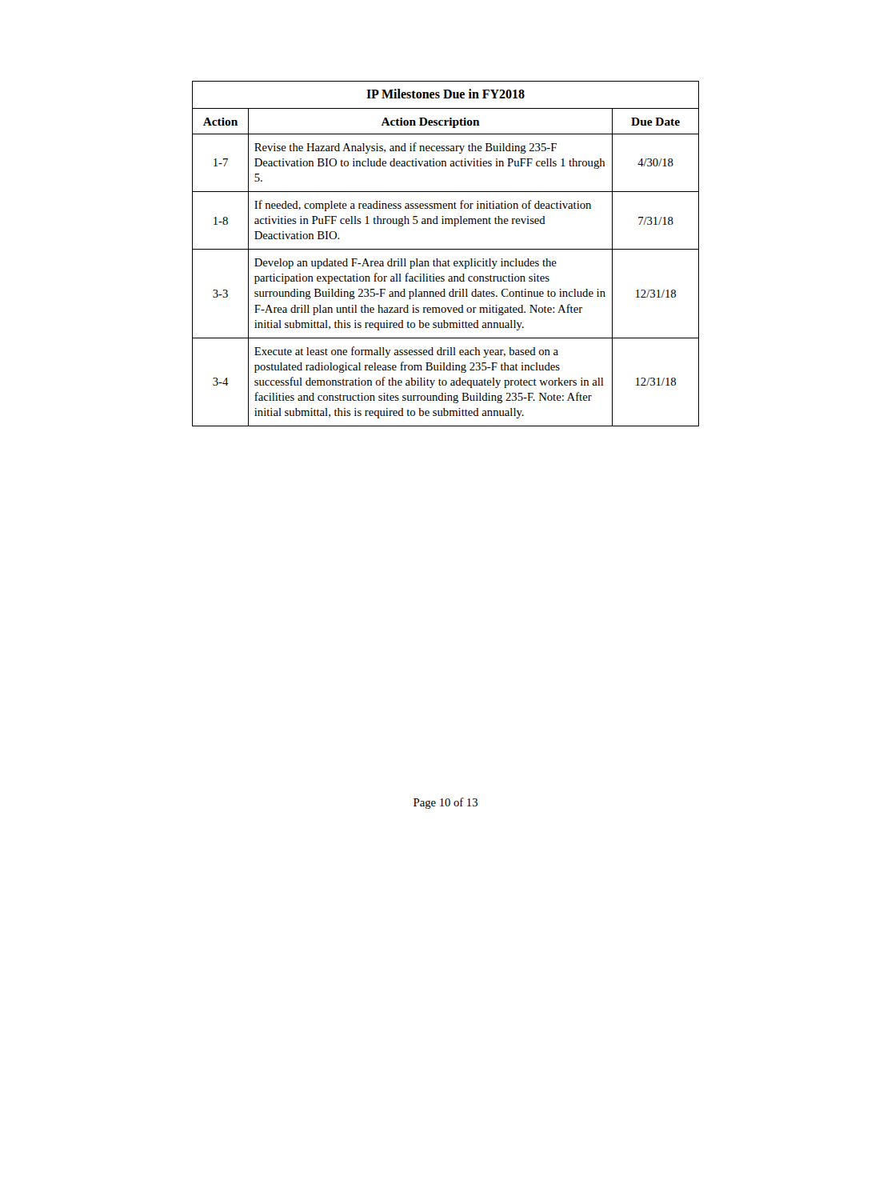IP Milestones Due in FY2018
| Action | Action Description | Due Date |
| --- | --- | --- |
| 1-7 | Revise the Hazard Analysis, and if necessary the Building 235-F Deactivation BIO to include deactivation activities in PuFF cells 1 through 5. | 4/30/18 |
| 1-8 | If needed, complete a readiness assessment for initiation of deactivation activities in PuFF cells 1 through 5 and implement the revised Deactivation BIO. | 7/31/18 |
| 3-3 | Develop an updated F-Area drill plan that explicitly includes the participation expectation for all facilities and construction sites surrounding Building 235-F and planned drill dates. Continue to include in F-Area drill plan until the hazard is removed or mitigated. Note: After initial submittal, this is required to be submitted annually. | 12/31/18 |
| 3-4 | Execute at least one formally assessed drill each year, based on a postulated radiological release from Building 235-F that includes successful demonstration of the ability to adequately protect workers in all facilities and construction sites surrounding Building 235-F. Note: After initial submittal, this is required to be submitted annually. | 12/31/18 |
Page 10 of 13